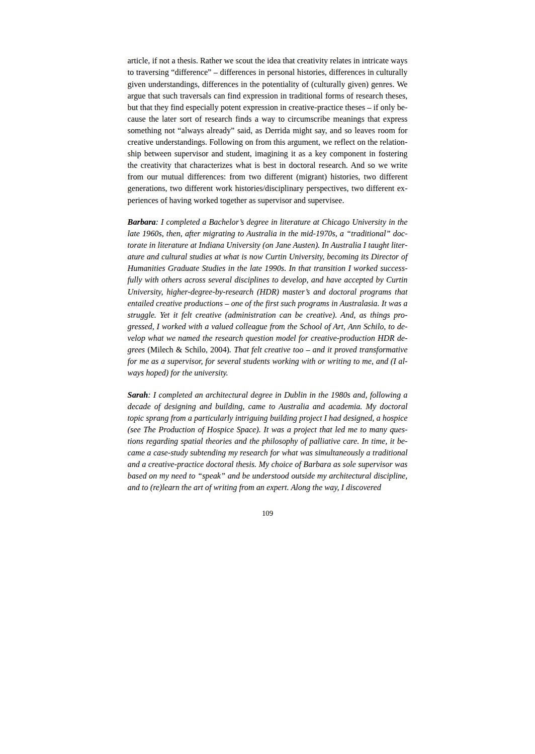article, if not a thesis. Rather we scout the idea that creativity relates in intricate ways to traversing “difference” – differences in personal histories, differences in culturally given understandings, differences in the potentiality of (culturally given) genres. We argue that such traversals can find expression in traditional forms of research theses, but that they find especially potent expression in creative-practice theses – if only because the later sort of research finds a way to circumscribe meanings that express something not “always already” said, as Derrida might say, and so leaves room for creative understandings. Following on from this argument, we reflect on the relationship between supervisor and student, imagining it as a key component in fostering the creativity that characterizes what is best in doctoral research. And so we write from our mutual differences: from two different (migrant) histories, two different generations, two different work histories/disciplinary perspectives, two different experiences of having worked together as supervisor and supervisee.
Barbara: I completed a Bachelor’s degree in literature at Chicago University in the late 1960s, then, after migrating to Australia in the mid-1970s, a “traditional” doctorate in literature at Indiana University (on Jane Austen). In Australia I taught literature and cultural studies at what is now Curtin University, becoming its Director of Humanities Graduate Studies in the late 1990s. In that transition I worked successfully with others across several disciplines to develop, and have accepted by Curtin University, higher-degree-by-research (HDR) master’s and doctoral programs that entailed creative productions – one of the first such programs in Australasia. It was a struggle. Yet it felt creative (administration can be creative). And, as things progressed, I worked with a valued colleague from the School of Art, Ann Schilo, to develop what we named the research question model for creative-production HDR degrees (Milech & Schilo, 2004). That felt creative too – and it proved transformative for me as a supervisor, for several students working with or writing to me, and (I always hoped) for the university.
Sarah: I completed an architectural degree in Dublin in the 1980s and, following a decade of designing and building, came to Australia and academia. My doctoral topic sprang from a particularly intriguing building project I had designed, a hospice (see The Production of Hospice Space). It was a project that led me to many questions regarding spatial theories and the philosophy of palliative care. In time, it became a case-study subtending my research for what was simultaneously a traditional and a creative-practice doctoral thesis. My choice of Barbara as sole supervisor was based on my need to “speak” and be understood outside my architectural discipline, and to (re)learn the art of writing from an expert. Along the way, I discovered
109